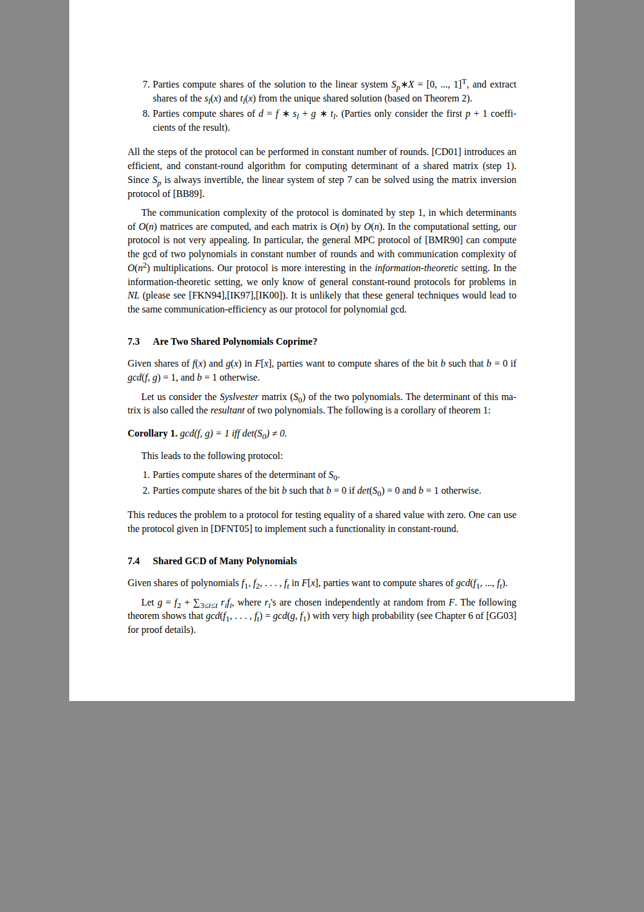7. Parties compute shares of the solution to the linear system Sp∗X = [0, ..., 1]T, and extract shares of the sl(x) and tl(x) from the unique shared solution (based on Theorem 2).
8. Parties compute shares of d = f ∗ sl + g ∗ tl. (Parties only consider the first p + 1 coefficients of the result).
All the steps of the protocol can be performed in constant number of rounds. [CD01] introduces an efficient, and constant-round algorithm for computing determinant of a shared matrix (step 1). Since Sp is always invertible, the linear system of step 7 can be solved using the matrix inversion protocol of [BB89].
The communication complexity of the protocol is dominated by step 1, in which determinants of O(n) matrices are computed, and each matrix is O(n) by O(n). In the computational setting, our protocol is not very appealing. In particular, the general MPC protocol of [BMR90] can compute the gcd of two polynomials in constant number of rounds and with communication complexity of O(n2) multiplications. Our protocol is more interesting in the information-theoretic setting. In the information-theoretic setting, we only know of general constant-round protocols for problems in NL (please see [FKN94],[IK97],[IK00]). It is unlikely that these general techniques would lead to the same communication-efficiency as our protocol for polynomial gcd.
7.3 Are Two Shared Polynomials Coprime?
Given shares of f(x) and g(x) in F[x], parties want to compute shares of the bit b such that b = 0 if gcd(f, g) = 1, and b = 1 otherwise.
Let us consider the Syslvester matrix (S0) of the two polynomials. The determinant of this matrix is also called the resultant of two polynomials. The following is a corollary of theorem 1:
Corollary 1. gcd(f, g) = 1 iff det(S0) ≠ 0.
This leads to the following protocol:
1. Parties compute shares of the determinant of S0.
2. Parties compute shares of the bit b such that b = 0 if det(S0) = 0 and b = 1 otherwise.
This reduces the problem to a protocol for testing equality of a shared value with zero. One can use the protocol given in [DFNT05] to implement such a functionality in constant-round.
7.4 Shared GCD of Many Polynomials
Given shares of polynomials f1, f2, . . . , ft in F[x], parties want to compute shares of gcd(f1, ..., ft).
Let g = f2 + ∑3≤i≤t rifi, where ri's are chosen independently at random from F. The following theorem shows that gcd(f1, . . . , ft) = gcd(g, f1) with very high probability (see Chapter 6 of [GG03] for proof details).